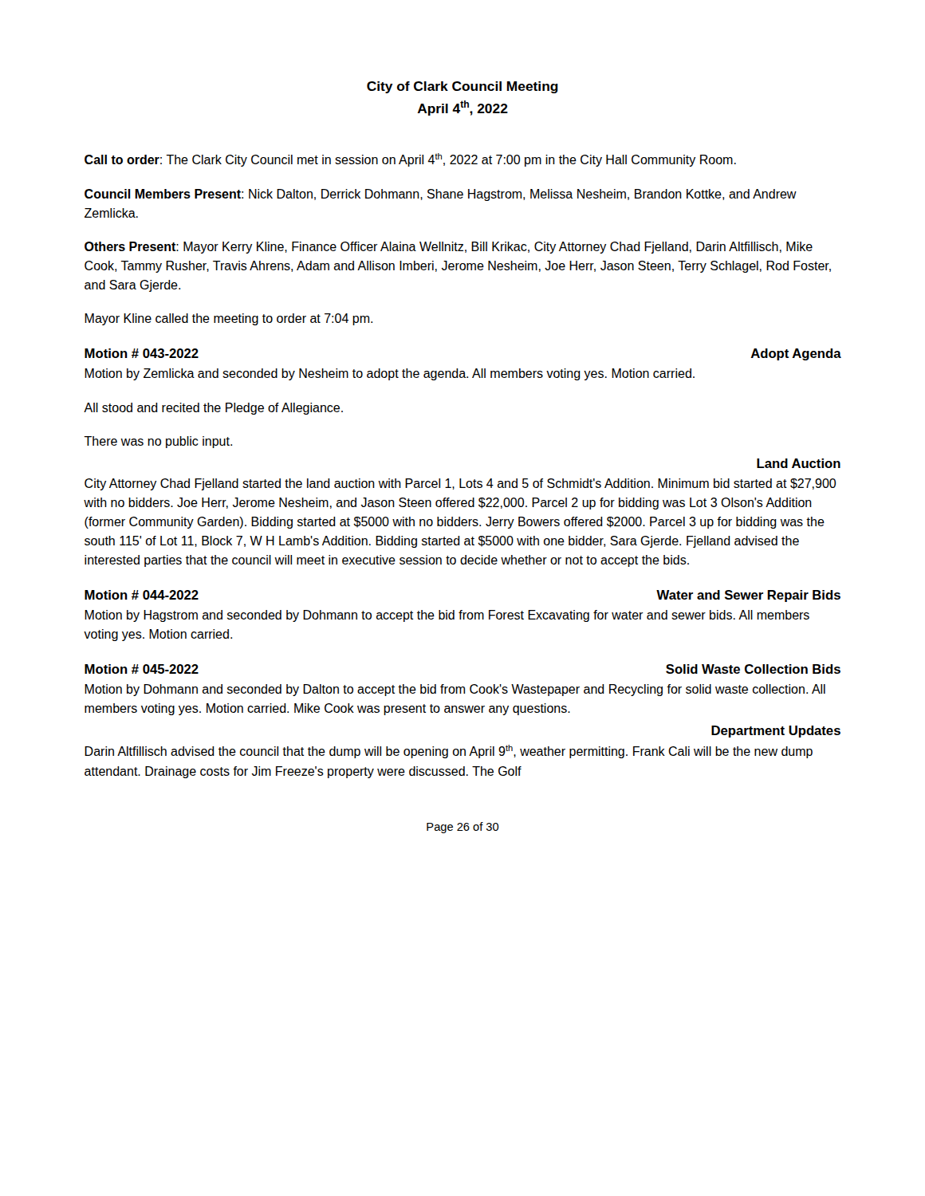City of Clark Council Meeting
April 4th, 2022
Call to order: The Clark City Council met in session on April 4th, 2022 at 7:00 pm in the City Hall Community Room.
Council Members Present: Nick Dalton, Derrick Dohmann, Shane Hagstrom, Melissa Nesheim, Brandon Kottke, and Andrew Zemlicka.
Others Present: Mayor Kerry Kline, Finance Officer Alaina Wellnitz, Bill Krikac, City Attorney Chad Fjelland, Darin Altfillisch, Mike Cook, Tammy Rusher, Travis Ahrens, Adam and Allison Imberi, Jerome Nesheim, Joe Herr, Jason Steen, Terry Schlagel, Rod Foster, and Sara Gjerde.
Mayor Kline called the meeting to order at 7:04 pm.
Motion # 043-2022 Adopt Agenda
Motion by Zemlicka and seconded by Nesheim to adopt the agenda. All members voting yes. Motion carried.
All stood and recited the Pledge of Allegiance.
There was no public input.
Land Auction
City Attorney Chad Fjelland started the land auction with Parcel 1, Lots 4 and 5 of Schmidt's Addition. Minimum bid started at $27,900 with no bidders. Joe Herr, Jerome Nesheim, and Jason Steen offered $22,000. Parcel 2 up for bidding was Lot 3 Olson's Addition (former Community Garden). Bidding started at $5000 with no bidders. Jerry Bowers offered $2000. Parcel 3 up for bidding was the south 115' of Lot 11, Block 7, W H Lamb's Addition. Bidding started at $5000 with one bidder, Sara Gjerde. Fjelland advised the interested parties that the council will meet in executive session to decide whether or not to accept the bids.
Motion # 044-2022 Water and Sewer Repair Bids
Motion by Hagstrom and seconded by Dohmann to accept the bid from Forest Excavating for water and sewer bids. All members voting yes. Motion carried.
Motion # 045-2022 Solid Waste Collection Bids
Motion by Dohmann and seconded by Dalton to accept the bid from Cook's Wastepaper and Recycling for solid waste collection. All members voting yes. Motion carried. Mike Cook was present to answer any questions.
Department Updates
Darin Altfillisch advised the council that the dump will be opening on April 9th, weather permitting. Frank Cali will be the new dump attendant. Drainage costs for Jim Freeze's property were discussed. The Golf
Page 26 of 30